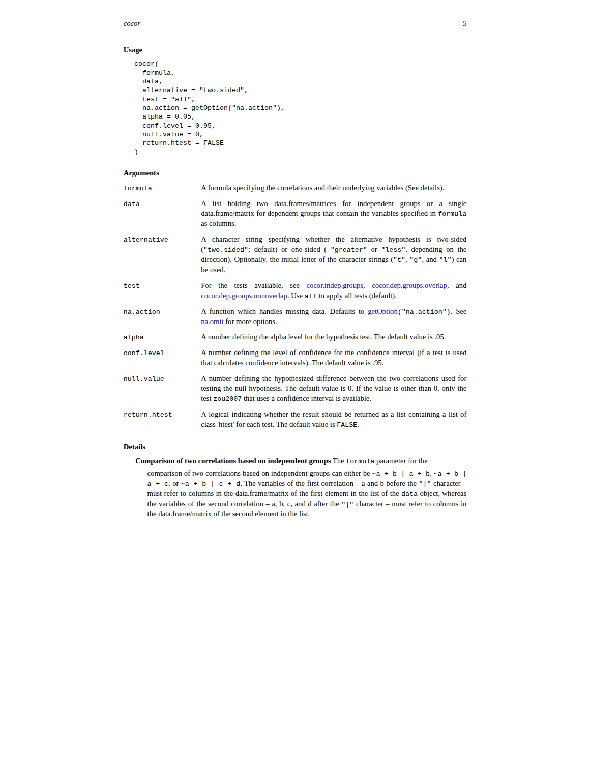cocor 5
Usage
cocor(
  formula,
  data,
  alternative = "two.sided",
  test = "all",
  na.action = getOption("na.action"),
  alpha = 0.05,
  conf.level = 0.95,
  null.value = 0,
  return.htest = FALSE
)
Arguments
formula
A formula specifying the correlations and their underlying variables (See details).
data
A list holding two data.frames/matrices for independent groups or a single data.frame/matrix for dependent groups that contain the variables specified in formula as columns.
alternative
A character string specifying whether the alternative hypothesis is two-sided ("two.sided"; default) or one-sided ( "greater" or "less", depending on the direction). Optionally, the initial letter of the character strings ("t", "g", and "l") can be used.
test
For the tests available, see cocor.indep.groups, cocor.dep.groups.overlap, and cocor.dep.groups.nonoverlap. Use all to apply all tests (default).
na.action
A function which handles missing data. Defaults to getOption("na.action"). See na.omit for more options.
alpha
A number defining the alpha level for the hypothesis test. The default value is .05.
conf.level
A number defining the level of confidence for the confidence interval (if a test is used that calculates confidence intervals). The default value is .95.
null.value
A number defining the hypothesized difference between the two correlations used for testing the null hypothesis. The default value is 0. If the value is other than 0, only the test zou2007 that uses a confidence interval is available.
return.htest
A logical indicating whether the result should be returned as a list containing a list of class 'htest' for each test. The default value is FALSE.
Details
Comparison of two correlations based on independent groups The formula parameter for the
comparison of two correlations based on independent groups can either be ~a + b | a + b, ~a + b | a + c, or ~a + b | c + d. The variables of the first correlation – a and b before the "|" character – must refer to columns in the data.frame/matrix of the first element in the list of the data object, whereas the variables of the second correlation – a, b, c, and d after the "|" character – must refer to columns in the data.frame/matrix of the second element in the list.